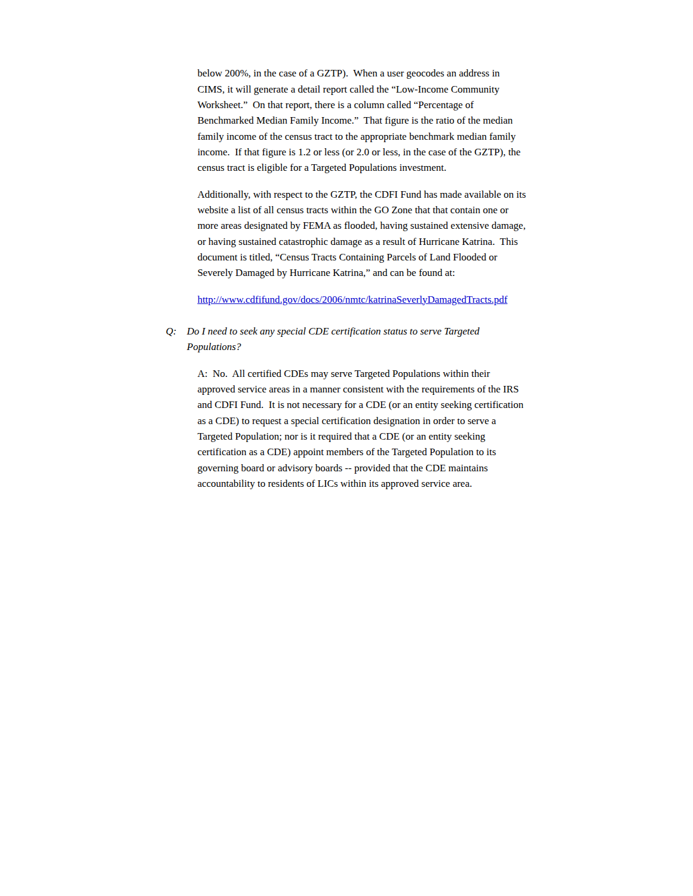below 200%, in the case of a GZTP). When a user geocodes an address in CIMS, it will generate a detail report called the “Low-Income Community Worksheet.” On that report, there is a column called “Percentage of Benchmarked Median Family Income.” That figure is the ratio of the median family income of the census tract to the appropriate benchmark median family income. If that figure is 1.2 or less (or 2.0 or less, in the case of the GZTP), the census tract is eligible for a Targeted Populations investment.
Additionally, with respect to the GZTP, the CDFI Fund has made available on its website a list of all census tracts within the GO Zone that that contain one or more areas designated by FEMA as flooded, having sustained extensive damage, or having sustained catastrophic damage as a result of Hurricane Katrina. This document is titled, “Census Tracts Containing Parcels of Land Flooded or Severely Damaged by Hurricane Katrina,” and can be found at:
http://www.cdfifund.gov/docs/2006/nmtc/katrinaSeverlyDamagedTracts.pdf
Q: Do I need to seek any special CDE certification status to serve Targeted Populations?
A: No. All certified CDEs may serve Targeted Populations within their approved service areas in a manner consistent with the requirements of the IRS and CDFI Fund. It is not necessary for a CDE (or an entity seeking certification as a CDE) to request a special certification designation in order to serve a Targeted Population; nor is it required that a CDE (or an entity seeking certification as a CDE) appoint members of the Targeted Population to its governing board or advisory boards -- provided that the CDE maintains accountability to residents of LICs within its approved service area.